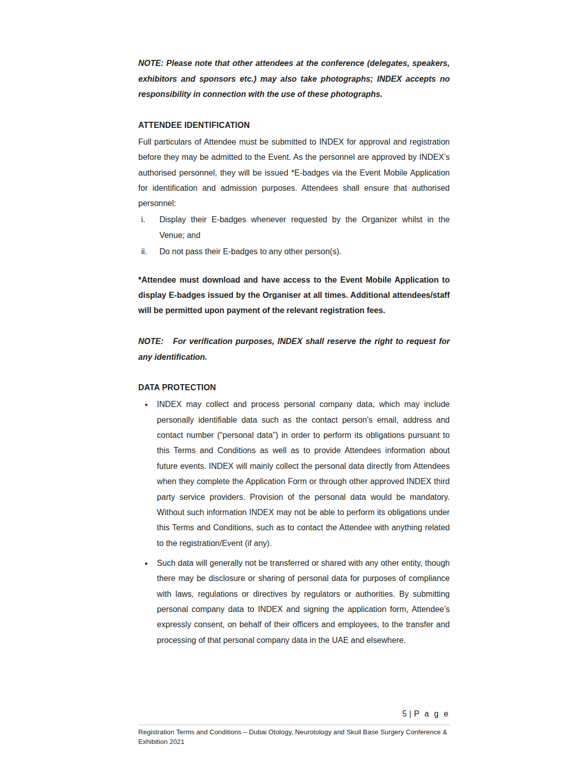NOTE: Please note that other attendees at the conference (delegates, speakers, exhibitors and sponsors etc.) may also take photographs; INDEX accepts no responsibility in connection with the use of these photographs.
ATTENDEE IDENTIFICATION
Full particulars of Attendee must be submitted to INDEX for approval and registration before they may be admitted to the Event. As the personnel are approved by INDEX’s authorised personnel, they will be issued *E-badges via the Event Mobile Application for identification and admission purposes. Attendees shall ensure that authorised personnel:
i. Display their E-badges whenever requested by the Organizer whilst in the Venue; and
ii. Do not pass their E-badges to any other person(s).
*Attendee must download and have access to the Event Mobile Application to display E-badges issued by the Organiser at all times. Additional attendees/staff will be permitted upon payment of the relevant registration fees.
NOTE: For verification purposes, INDEX shall reserve the right to request for any identification.
DATA PROTECTION
INDEX may collect and process personal company data, which may include personally identifiable data such as the contact person’s email, address and contact number (“personal data”) in order to perform its obligations pursuant to this Terms and Conditions as well as to provide Attendees information about future events. INDEX will mainly collect the personal data directly from Attendees when they complete the Application Form or through other approved INDEX third party service providers. Provision of the personal data would be mandatory. Without such information INDEX may not be able to perform its obligations under this Terms and Conditions, such as to contact the Attendee with anything related to the registration/Event (if any).
Such data will generally not be transferred or shared with any other entity, though there may be disclosure or sharing of personal data for purposes of compliance with laws, regulations or directives by regulators or authorities. By submitting personal company data to INDEX and signing the application form, Attendee’s expressly consent, on behalf of their officers and employees, to the transfer and processing of that personal company data in the UAE and elsewhere.
5 | P a g e
Registration Terms and Conditions – Dubai Otology, Neurotology and Skull Base Surgery Conference & Exhibition 2021